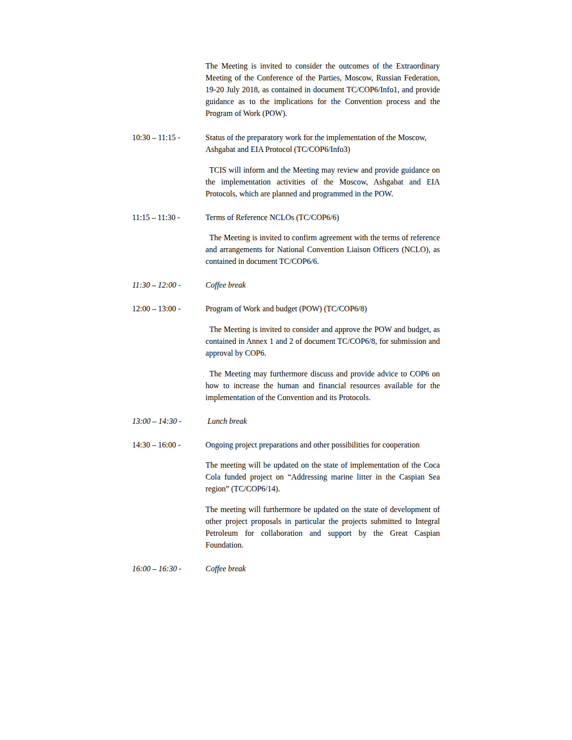The Meeting is invited to consider the outcomes of the Extraordinary Meeting of the Conference of the Parties, Moscow, Russian Federation, 19-20 July 2018, as contained in document TC/COP6/Info1, and provide guidance as to the implications for the Convention process and the Program of Work (POW).
10:30 – 11:15 -
Status of the preparatory work for the implementation of the Moscow, Ashgabat and EIA Protocol (TC/COP6/Info3)
TCIS will inform and the Meeting may review and provide guidance on the implementation activities of the Moscow, Ashgabat and EIA Protocols, which are planned and programmed in the POW.
11:15 – 11:30 -
Terms of Reference NCLOs (TC/COP6/6)
The Meeting is invited to confirm agreement with the terms of reference and arrangements for National Convention Liaison Officers (NCLO), as contained in document TC/COP6/6.
11:30 – 12:00 -
Coffee break
12:00 – 13:00 -
Program of Work and budget (POW) (TC/COP6/8)
The Meeting is invited to consider and approve the POW and budget, as contained in Annex 1 and 2 of document TC/COP6/8, for submission and approval by COP6.
The Meeting may furthermore discuss and provide advice to COP6 on how to increase the human and financial resources available for the implementation of the Convention and its Protocols.
13:00 – 14:30 -
Lunch break
14:30 – 16:00 -
Ongoing project preparations and other possibilities for cooperation
The meeting will be updated on the state of implementation of the Coca Cola funded project on “Addressing marine litter in the Caspian Sea region” (TC/COP6/14).
The meeting will furthermore be updated on the state of development of other project proposals in particular the projects submitted to Integral Petroleum for collaboration and support by the Great Caspian Foundation.
16:00 – 16:30 -
Coffee break